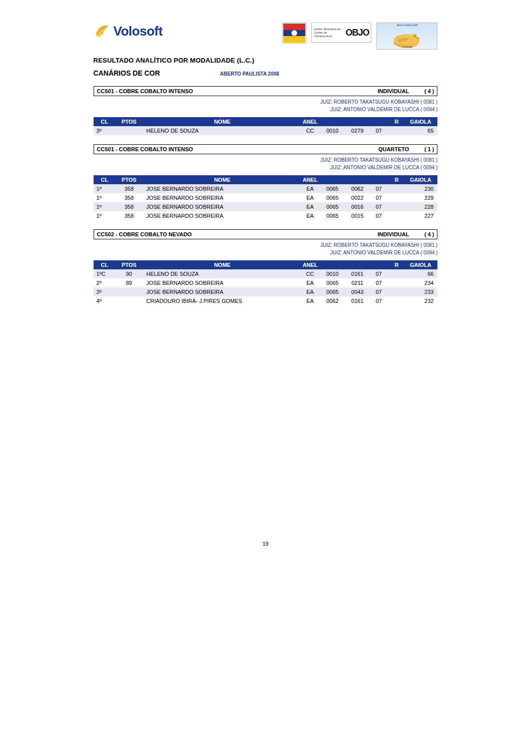Volosoft
Ordem Brasileira de
Juízes de Canaricultura
OBJO
Aberto Paulista 2008
Ornitologia
RESULTADO ANALÍTICO POR MODALIDADE (L.C.)
CANÁRIOS DE COR
ABERTO PAULISTA 2008
CC501 - COBRE COBALTO INTENSO INDIVIDUAL ( 4 )
JUIZ: ROBERTO TAKATSUGU KOBAYASHI ( 0081 )
JUIZ: ANTONIO VALDEMIR DE LUCCA ( 0094 )
| CL | PTOS | NOME | ANEL | | | | R | GAIOLA |
| --- | --- | --- | --- | --- | --- | --- | --- | --- |
| 3º | | HELENO DE SOUZA | CC | 0010 | 0279 | 07 | | 65 |
CC501 - COBRE COBALTO INTENSO QUARTETO ( 1 )
JUIZ: ROBERTO TAKATSUGU KOBAYASHI ( 0081 )
JUIZ: ANTONIO VALDEMIR DE LUCCA ( 0094 )
| CL | PTOS | NOME | ANEL | | | | R | GAIOLA |
| --- | --- | --- | --- | --- | --- | --- | --- | --- |
| 1º | 358 | JOSE BERNARDO SOBREIRA | EA | 0065 | 0062 | 07 | | 230 |
| 1º | 358 | JOSE BERNARDO SOBREIRA | EA | 0065 | 0022 | 07 | | 229 |
| 1º | 358 | JOSE BERNARDO SOBREIRA | EA | 0065 | 0016 | 07 | | 228 |
| 1º | 358 | JOSE BERNARDO SOBREIRA | EA | 0065 | 0015 | 07 | | 227 |
CC502 - COBRE COBALTO NEVADO INDIVIDUAL ( 4 )
JUIZ: ROBERTO TAKATSUGU KOBAYASHI ( 0081 )
JUIZ: ANTONIO VALDEMIR DE LUCCA ( 0094 )
| CL | PTOS | NOME | ANEL | | | | R | GAIOLA |
| --- | --- | --- | --- | --- | --- | --- | --- | --- |
| 1ºC | 90 | HELENO DE SOUZA | CC | 0010 | 0161 | 07 | | 66 |
| 2º | 89 | JOSE BERNARDO SOBREIRA | EA | 0065 | 0211 | 07 | | 234 |
| 3º | | JOSE BERNARDO SOBREIRA | EA | 0065 | 0043 | 07 | | 233 |
| 4º | | CRIADOURO IBIRÁ- J.PIRES GOMES | EA | 0062 | 0161 | 07 | | 232 |
19